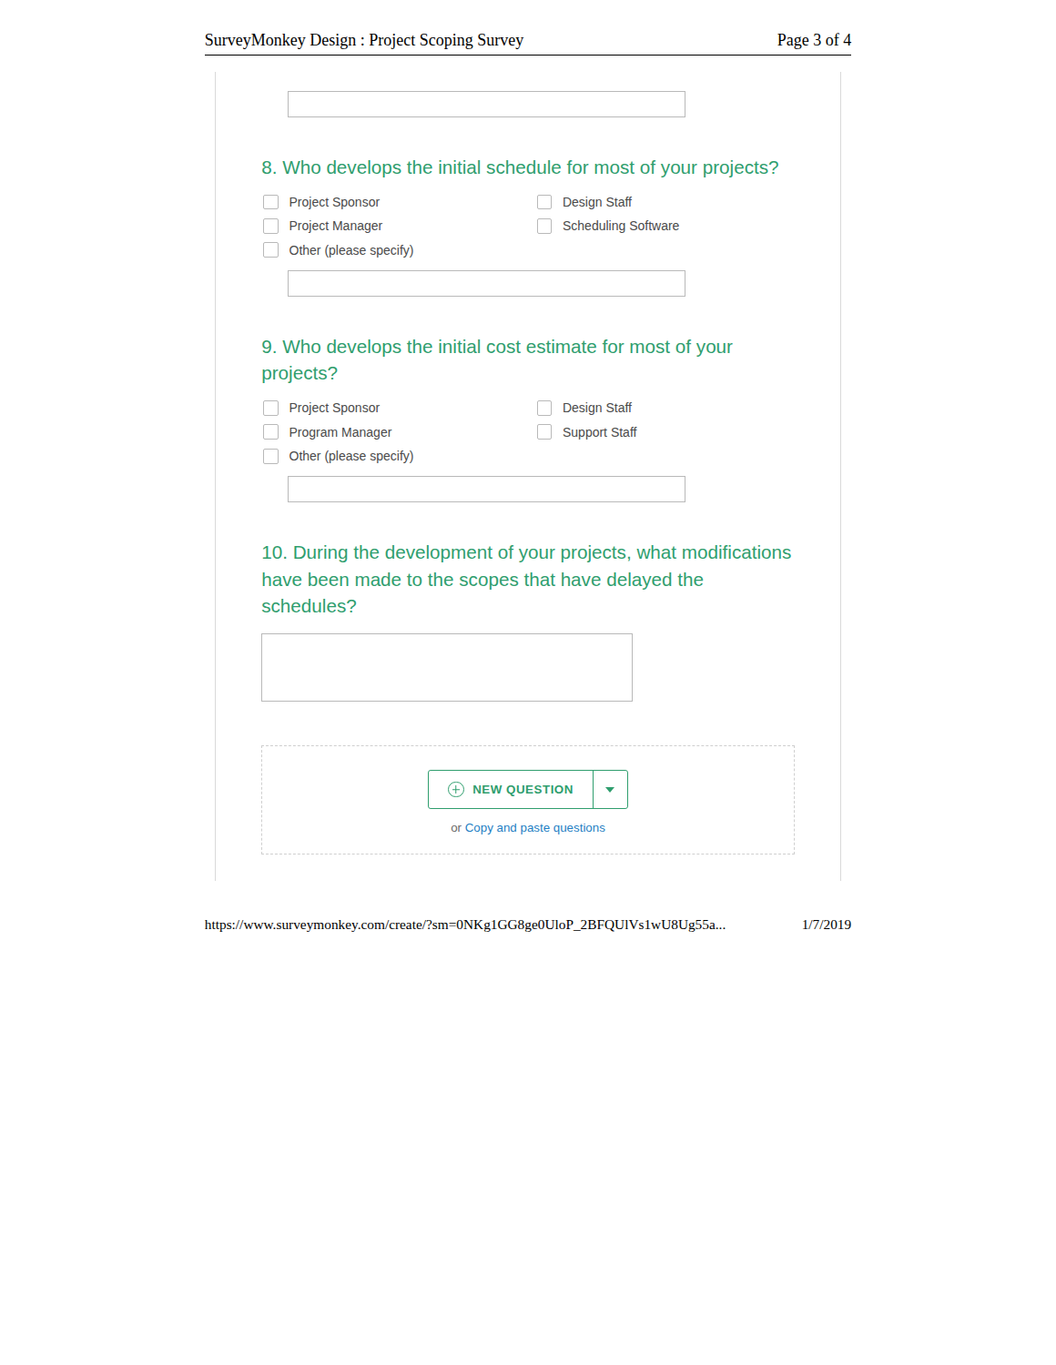SurveyMonkey Design : Project Scoping Survey
Page 3 of 4
8. Who develops the initial schedule for most of your projects?
Project Sponsor
Design Staff
Project Manager
Scheduling Software
Other (please specify)
9. Who develops the initial cost estimate for most of your projects?
Project Sponsor
Design Staff
Program Manager
Support Staff
Other (please specify)
10. During the development of your projects, what modifications have been made to the scopes that have delayed the schedules?
NEW QUESTION
or Copy and paste questions
https://www.surveymonkey.com/create/?sm=0NKg1GG8ge0UloP_2BFQUlVs1wU8Ug55a...
1/7/2019